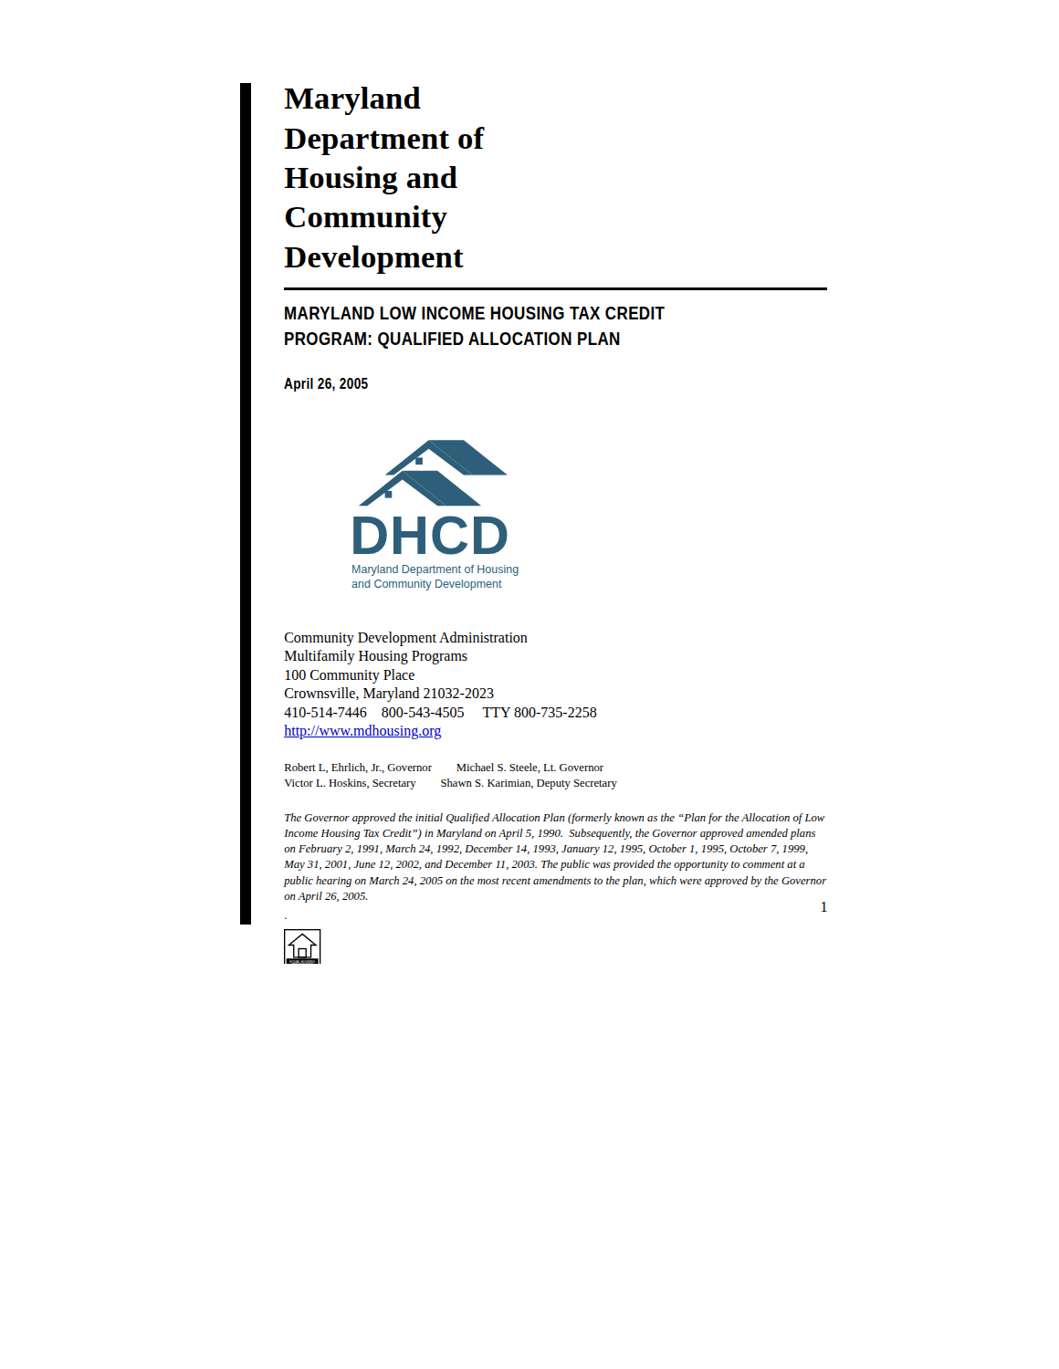Maryland
Department of
Housing and
Community
Development
MARYLAND LOW INCOME HOUSING TAX CREDIT
PROGRAM: QUALIFIED ALLOCATION PLAN
April 26, 2005
DHCD Maryland Department of Housing and Community Development
Community Development Administration
Multifamily Housing Programs
100 Community Place
Crownsville, Maryland 21032-2023
410-514-7446 800-543-4505 TTY 800-735-2258
http://www.mdhousing.org
Robert L, Ehrlich, Jr., Governor Michael S. Steele, Lt. Governor
Victor L. Hoskins, Secretary Shawn S. Karimian, Deputy Secretary
The Governor approved the initial Qualified Allocation Plan (formerly known as the “Plan for the Allocation of Low Income Housing Tax Credit”) in Maryland on April 5, 1990. Subsequently, the Governor approved amended plans on February 2, 1991, March 24, 1992, December 14, 1993, January 12, 1995, October 1, 1995, October 7, 1999, May 31, 2001, June 12, 2002, and December 11, 2003. The public was provided the opportunity to comment at a public hearing on March 24, 2005 on the most recent amendments to the plan, which were approved by the Governor on April 26, 2005.
.
EQUAL HOUSING OPPORTUNITY
1